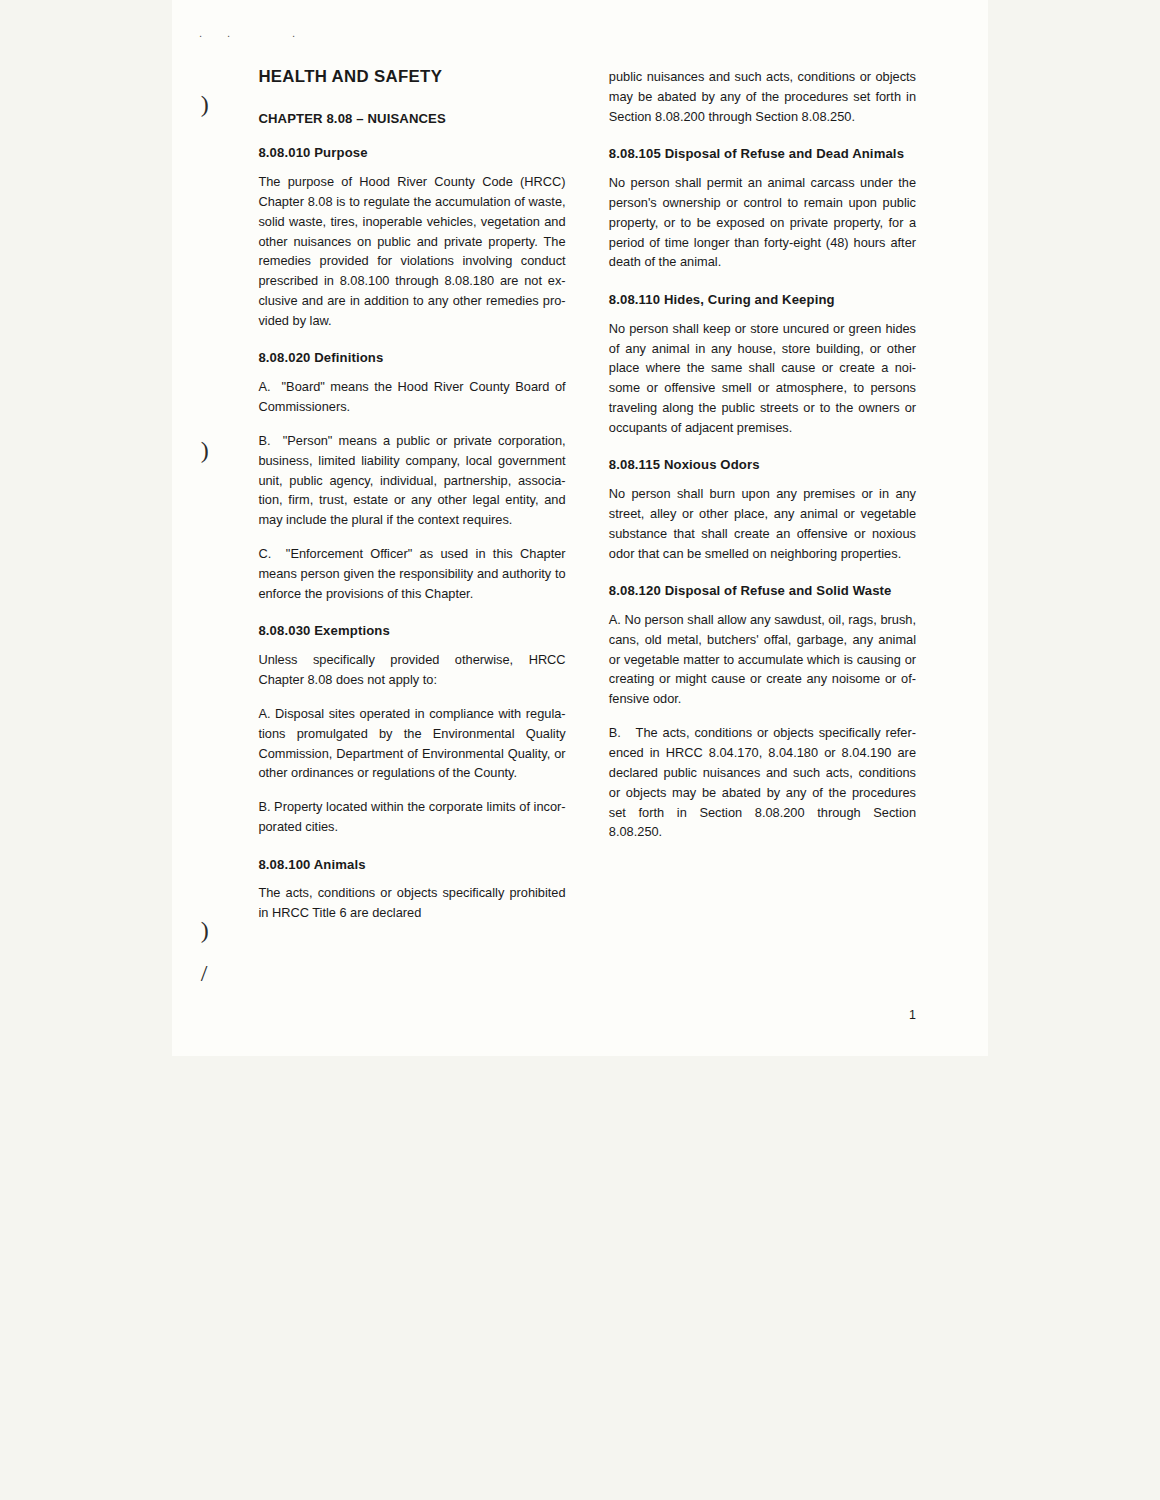. .
.
)
)
)
/
Health and Safety
CHAPTER 8.08 – NUISANCES
8.08.010 Purpose
The purpose of Hood River County Code (HRCC) Chapter 8.08 is to regulate the accumulation of waste, solid waste, tires, inoperable vehicles, vegetation and other nuisances on public and private property. The remedies provided for violations involving conduct prescribed in 8.08.100 through 8.08.180 are not exclusive and are in addition to any other remedies provided by law.
8.08.020 Definitions
A. "Board" means the Hood River County Board of Commissioners.
B. "Person" means a public or private corporation, business, limited liability company, local government unit, public agency, individual, partnership, association, firm, trust, estate or any other legal entity, and may include the plural if the context requires.
C. "Enforcement Officer" as used in this Chapter means person given the responsibility and authority to enforce the provisions of this Chapter.
8.08.030 Exemptions
Unless specifically provided otherwise, HRCC Chapter 8.08 does not apply to:
A. Disposal sites operated in compliance with regulations promulgated by the Environmental Quality Commission, Department of Environmental Quality, or other ordinances or regulations of the County.
B. Property located within the corporate limits of incorporated cities.
8.08.100 Animals
The acts, conditions or objects specifically prohibited in HRCC Title 6 are declared
public nuisances and such acts, conditions or objects may be abated by any of the procedures set forth in Section 8.08.200 through Section 8.08.250.
8.08.105 Disposal of Refuse and Dead Animals
No person shall permit an animal carcass under the person's ownership or control to remain upon public property, or to be exposed on private property, for a period of time longer than forty-eight (48) hours after death of the animal.
8.08.110 Hides, Curing and Keeping
No person shall keep or store uncured or green hides of any animal in any house, store building, or other place where the same shall cause or create a noisome or offensive smell or atmosphere, to persons traveling along the public streets or to the owners or occupants of adjacent premises.
8.08.115 Noxious Odors
No person shall burn upon any premises or in any street, alley or other place, any animal or vegetable substance that shall create an offensive or noxious odor that can be smelled on neighboring properties.
8.08.120 Disposal of Refuse and Solid Waste
A. No person shall allow any sawdust, oil, rags, brush, cans, old metal, butchers' offal, garbage, any animal or vegetable matter to accumulate which is causing or creating or might cause or create any noisome or offensive odor.
B. The acts, conditions or objects specifically referenced in HRCC 8.04.170, 8.04.180 or 8.04.190 are declared public nuisances and such acts, conditions or objects may be abated by any of the procedures set forth in Section 8.08.200 through Section 8.08.250.
1